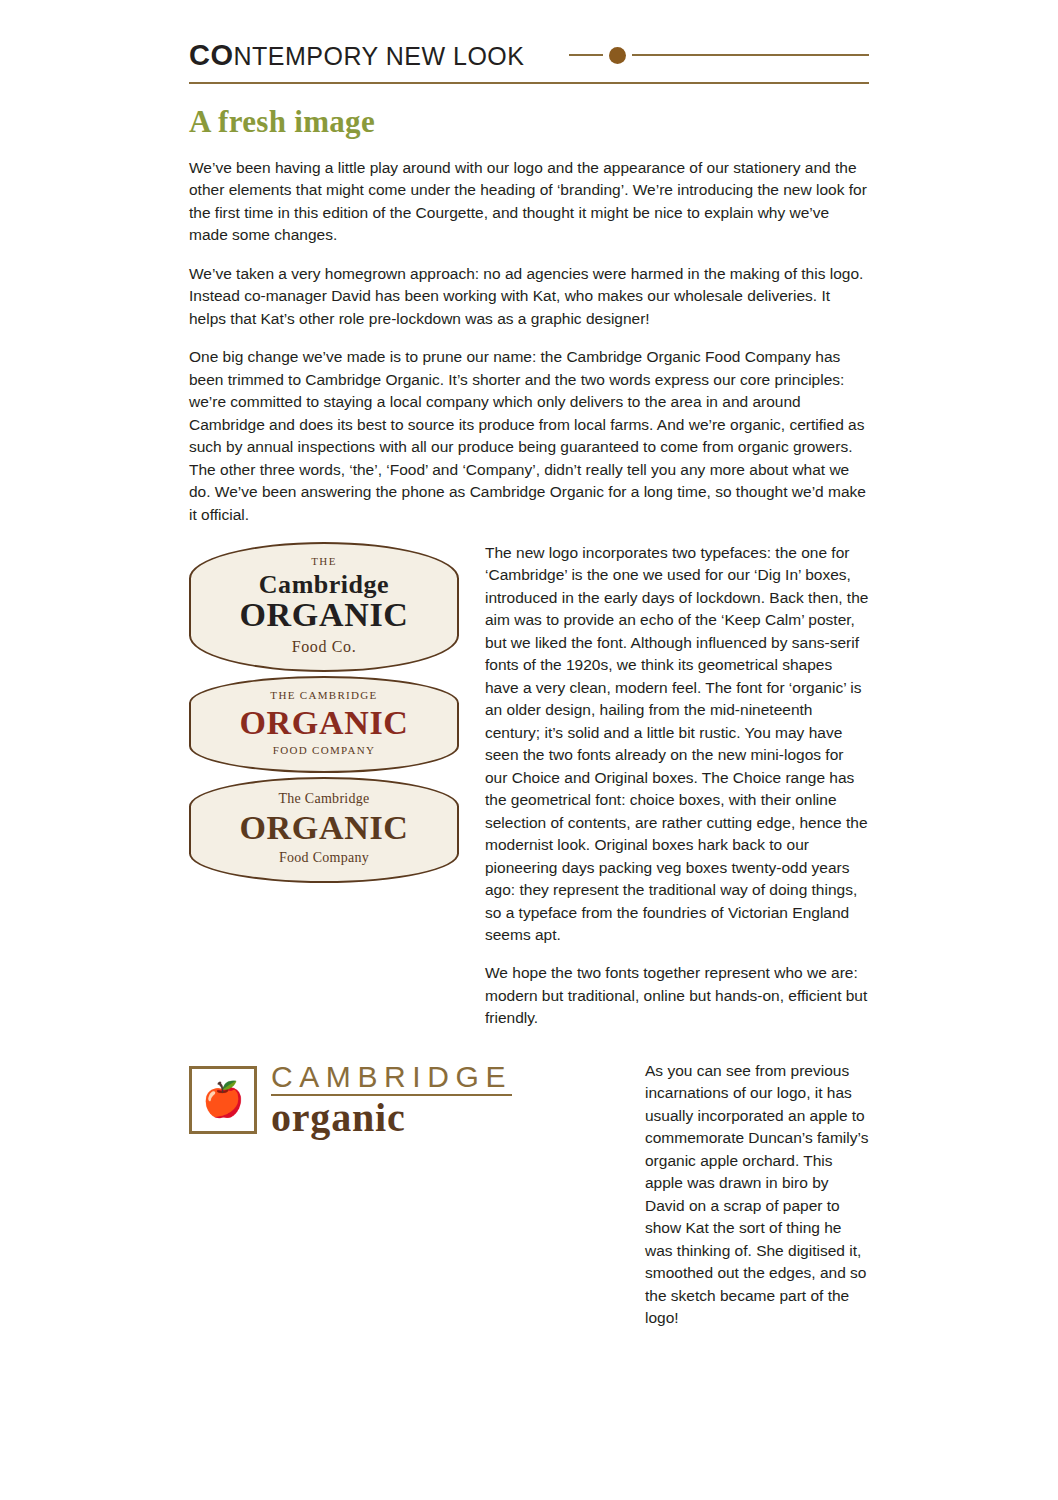CONTEMPORY NEW LOOK
A fresh image
We’ve been having a little play around with our logo and the appearance of our stationery and the other elements that might come under the heading of ‘branding’. We’re introducing the new look for the first time in this edition of the Courgette, and thought it might be nice to explain why we’ve made some changes.
We’ve taken a very homegrown approach: no ad agencies were harmed in the making of this logo. Instead co-manager David has been working with Kat, who makes our wholesale deliveries. It helps that Kat’s other role pre-lockdown was as a graphic designer!
One big change we’ve made is to prune our name: the Cambridge Organic Food Company has been trimmed to Cambridge Organic. It’s shorter and the two words express our core principles: we’re committed to staying a local company which only delivers to the area in and around Cambridge and does its best to source its produce from local farms. And we’re organic, certified as such by annual inspections with all our produce being guaranteed to come from organic growers. The other three words, ‘the’, ‘Food’ and ‘Company’, didn’t really tell you any more about what we do. We’ve been answering the phone as Cambridge Organic for a long time, so thought we’d make it official.
The
Cambridge
ORGANIC
Food Co.
The Cambridge
ORGANIC
Food Company
The Cambridge
ORGANIC
Food Company
The new logo incorporates two typefaces: the one for ‘Cambridge’ is the one we used for our ‘Dig In’ boxes, introduced in the early days of lockdown. Back then, the aim was to provide an echo of the ‘Keep Calm’ poster, but we liked the font. Although influenced by sans-serif fonts of the 1920s, we think its geometrical shapes have a very clean, modern feel. The font for ‘organic’ is an older design, hailing from the mid-nineteenth century; it’s solid and a little bit rustic. You may have seen the two fonts already on the new mini-logos for our Choice and Original boxes. The Choice range has the geometrical font: choice boxes, with their online selection of contents, are rather cutting edge, hence the modernist look. Original boxes hark back to our pioneering days packing veg boxes twenty-odd years ago: they represent the traditional way of doing things, so a typeface from the foundries of Victorian England seems apt.
We hope the two fonts together represent who we are: modern but traditional, online but hands-on, efficient but friendly.
🍎
CAMBRIDGE
organic
As you can see from previous incarnations of our logo, it has usually incorporated an apple to commemorate Duncan’s family’s organic apple orchard. This apple was drawn in biro by David on a scrap of paper to show Kat the sort of thing he was thinking of. She digitised it, smoothed out the edges, and so the sketch became part of the logo!